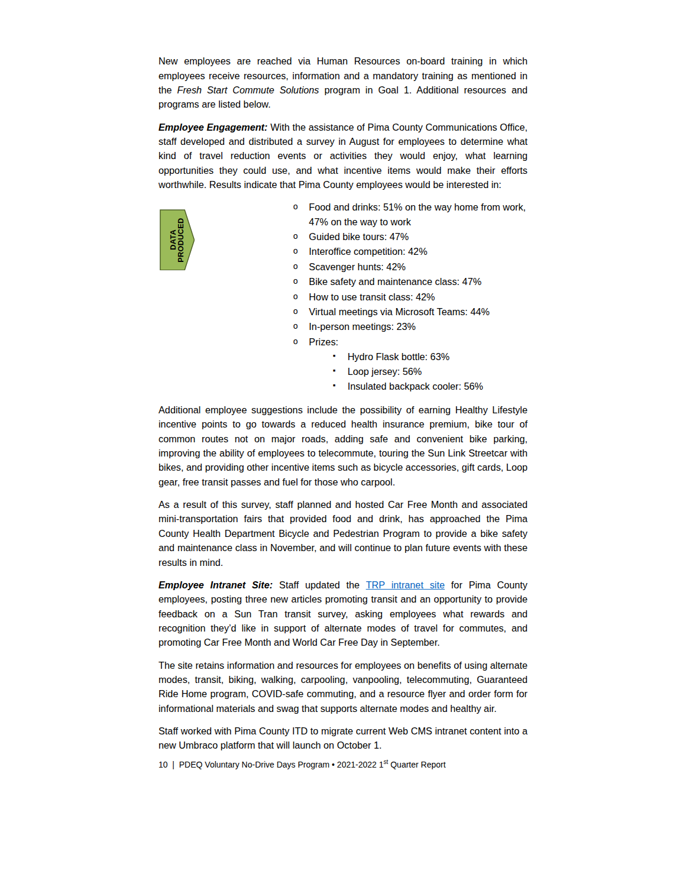New employees are reached via Human Resources on-board training in which employees receive resources, information and a mandatory training as mentioned in the Fresh Start Commute Solutions program in Goal 1. Additional resources and programs are listed below.
Employee Engagement: With the assistance of Pima County Communications Office, staff developed and distributed a survey in August for employees to determine what kind of travel reduction events or activities they would enjoy, what learning opportunities they could use, and what incentive items would make their efforts worthwhile. Results indicate that Pima County employees would be interested in:
DATA PRODUCED
Food and drinks: 51% on the way home from work, 47% on the way to work
Guided bike tours: 47%
Interoffice competition: 42%
Scavenger hunts: 42%
Bike safety and maintenance class: 47%
How to use transit class: 42%
Virtual meetings via Microsoft Teams: 44%
In-person meetings: 23%
Prizes:
Hydro Flask bottle: 63%
Loop jersey: 56%
Insulated backpack cooler: 56%
Additional employee suggestions include the possibility of earning Healthy Lifestyle incentive points to go towards a reduced health insurance premium, bike tour of common routes not on major roads, adding safe and convenient bike parking, improving the ability of employees to telecommute, touring the Sun Link Streetcar with bikes, and providing other incentive items such as bicycle accessories, gift cards, Loop gear, free transit passes and fuel for those who carpool.
As a result of this survey, staff planned and hosted Car Free Month and associated mini-transportation fairs that provided food and drink, has approached the Pima County Health Department Bicycle and Pedestrian Program to provide a bike safety and maintenance class in November, and will continue to plan future events with these results in mind.
Employee Intranet Site: Staff updated the TRP intranet site for Pima County employees, posting three new articles promoting transit and an opportunity to provide feedback on a Sun Tran transit survey, asking employees what rewards and recognition they’d like in support of alternate modes of travel for commutes, and promoting Car Free Month and World Car Free Day in September.
The site retains information and resources for employees on benefits of using alternate modes, transit, biking, walking, carpooling, vanpooling, telecommuting, Guaranteed Ride Home program, COVID-safe commuting, and a resource flyer and order form for informational materials and swag that supports alternate modes and healthy air.
Staff worked with Pima County ITD to migrate current Web CMS intranet content into a new Umbraco platform that will launch on October 1.
10 | PDEQ Voluntary No-Drive Days Program • 2021-2022 1st Quarter Report